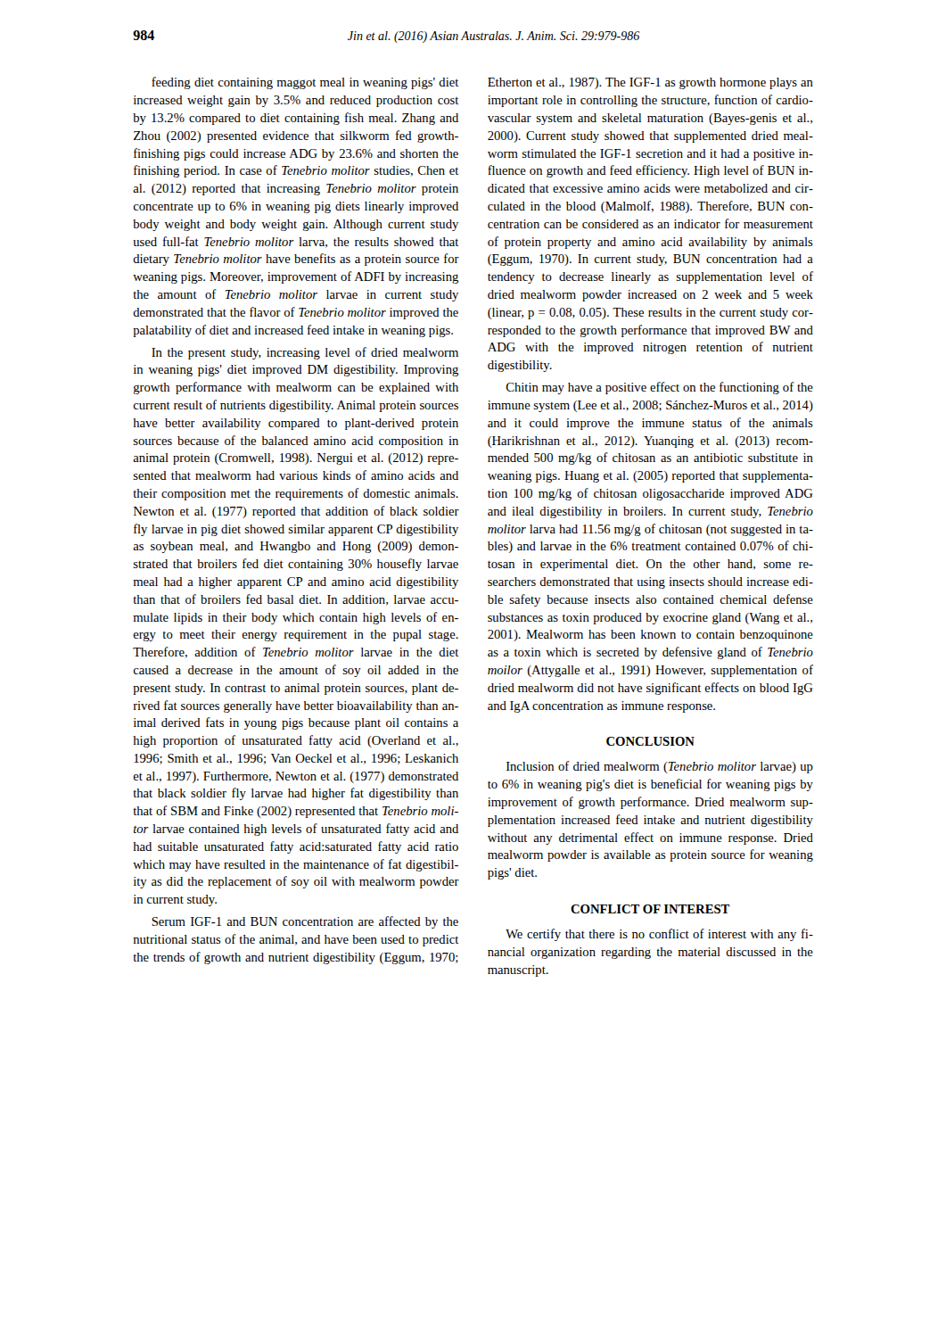984 Jin et al. (2016) Asian Australas. J. Anim. Sci. 29:979-986
feeding diet containing maggot meal in weaning pigs' diet increased weight gain by 3.5% and reduced production cost by 13.2% compared to diet containing fish meal. Zhang and Zhou (2002) presented evidence that silkworm fed growth-finishing pigs could increase ADG by 23.6% and shorten the finishing period. In case of Tenebrio molitor studies, Chen et al. (2012) reported that increasing Tenebrio molitor protein concentrate up to 6% in weaning pig diets linearly improved body weight and body weight gain. Although current study used full-fat Tenebrio molitor larva, the results showed that dietary Tenebrio molitor have benefits as a protein source for weaning pigs. Moreover, improvement of ADFI by increasing the amount of Tenebrio molitor larvae in current study demonstrated that the flavor of Tenebrio molitor improved the palatability of diet and increased feed intake in weaning pigs.
In the present study, increasing level of dried mealworm in weaning pigs' diet improved DM digestibility. Improving growth performance with mealworm can be explained with current result of nutrients digestibility. Animal protein sources have better availability compared to plant-derived protein sources because of the balanced amino acid composition in animal protein (Cromwell, 1998). Nergui et al. (2012) represented that mealworm had various kinds of amino acids and their composition met the requirements of domestic animals. Newton et al. (1977) reported that addition of black soldier fly larvae in pig diet showed similar apparent CP digestibility as soybean meal, and Hwangbo and Hong (2009) demonstrated that broilers fed diet containing 30% housefly larvae meal had a higher apparent CP and amino acid digestibility than that of broilers fed basal diet. In addition, larvae accumulate lipids in their body which contain high levels of energy to meet their energy requirement in the pupal stage. Therefore, addition of Tenebrio molitor larvae in the diet caused a decrease in the amount of soy oil added in the present study. In contrast to animal protein sources, plant derived fat sources generally have better bioavailability than animal derived fats in young pigs because plant oil contains a high proportion of unsaturated fatty acid (Overland et al., 1996; Smith et al., 1996; Van Oeckel et al., 1996; Leskanich et al., 1997). Furthermore, Newton et al. (1977) demonstrated that black soldier fly larvae had higher fat digestibility than that of SBM and Finke (2002) represented that Tenebrio molitor larvae contained high levels of unsaturated fatty acid and had suitable unsaturated fatty acid:saturated fatty acid ratio which may have resulted in the maintenance of fat digestibility as did the replacement of soy oil with mealworm powder in current study.
Serum IGF-1 and BUN concentration are affected by the nutritional status of the animal, and have been used to predict the trends of growth and nutrient digestibility (Eggum, 1970; Etherton et al., 1987). The IGF-1 as growth hormone plays an important role in controlling the structure, function of cardiovascular system and skeletal maturation (Bayes-genis et al., 2000). Current study showed that supplemented dried mealworm stimulated the IGF-1 secretion and it had a positive influence on growth and feed efficiency. High level of BUN indicated that excessive amino acids were metabolized and circulated in the blood (Malmolf, 1988). Therefore, BUN concentration can be considered as an indicator for measurement of protein property and amino acid availability by animals (Eggum, 1970). In current study, BUN concentration had a tendency to decrease linearly as supplementation level of dried mealworm powder increased on 2 week and 5 week (linear, p = 0.08, 0.05). These results in the current study corresponded to the growth performance that improved BW and ADG with the improved nitrogen retention of nutrient digestibility.
Chitin may have a positive effect on the functioning of the immune system (Lee et al., 2008; Sánchez-Muros et al., 2014) and it could improve the immune status of the animals (Harikrishnan et al., 2012). Yuanqing et al. (2013) recommended 500 mg/kg of chitosan as an antibiotic substitute in weaning pigs. Huang et al. (2005) reported that supplementation 100 mg/kg of chitosan oligosaccharide improved ADG and ileal digestibility in broilers. In current study, Tenebrio molitor larva had 11.56 mg/g of chitosan (not suggested in tables) and larvae in the 6% treatment contained 0.07% of chitosan in experimental diet. On the other hand, some researchers demonstrated that using insects should increase edible safety because insects also contained chemical defense substances as toxin produced by exocrine gland (Wang et al., 2001). Mealworm has been known to contain benzoquinone as a toxin which is secreted by defensive gland of Tenebrio moilor (Attygalle et al., 1991) However, supplementation of dried mealworm did not have significant effects on blood IgG and IgA concentration as immune response.
Conclusion
Inclusion of dried mealworm (Tenebrio molitor larvae) up to 6% in weaning pig's diet is beneficial for weaning pigs by improvement of growth performance. Dried mealworm supplementation increased feed intake and nutrient digestibility without any detrimental effect on immune response. Dried mealworm powder is available as protein source for weaning pigs' diet.
Conflict of Interest
We certify that there is no conflict of interest with any financial organization regarding the material discussed in the manuscript.